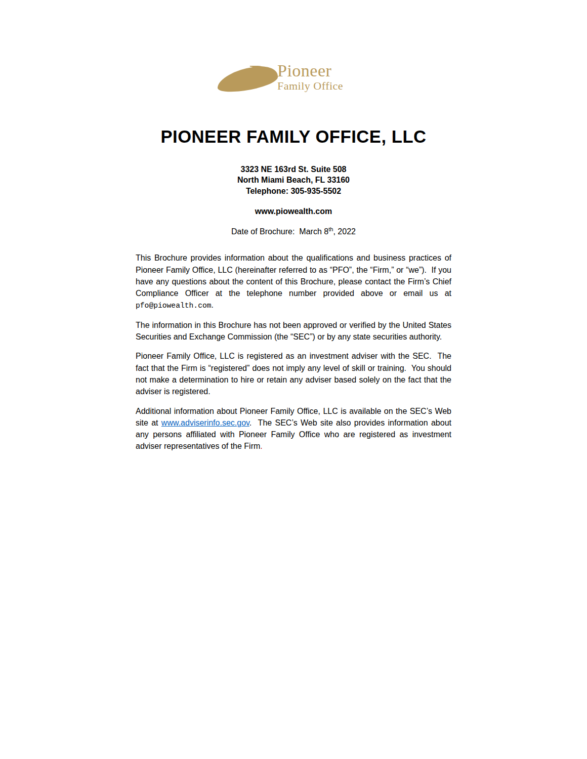P
Pioneer
Family Office
PIONEER FAMILY OFFICE, LLC
3323 NE 163rd St. Suite 508
North Miami Beach, FL 33160
Telephone: 305-935-5502
www.piowealth.com
Date of Brochure: March 8th, 2022
This Brochure provides information about the qualifications and business practices of Pioneer Family Office, LLC (hereinafter referred to as “PFO”, the “Firm,” or “we”). If you have any questions about the content of this Brochure, please contact the Firm’s Chief Compliance Officer at the telephone number provided above or email us at pfo@piowealth.com.
The information in this Brochure has not been approved or verified by the United States Securities and Exchange Commission (the “SEC”) or by any state securities authority.
Pioneer Family Office, LLC is registered as an investment adviser with the SEC. The fact that the Firm is “registered” does not imply any level of skill or training. You should not make a determination to hire or retain any adviser based solely on the fact that the adviser is registered.
Additional information about Pioneer Family Office, LLC is available on the SEC’s Web site at www.adviserinfo.sec.gov. The SEC’s Web site also provides information about any persons affiliated with Pioneer Family Office who are registered as investment adviser representatives of the Firm.